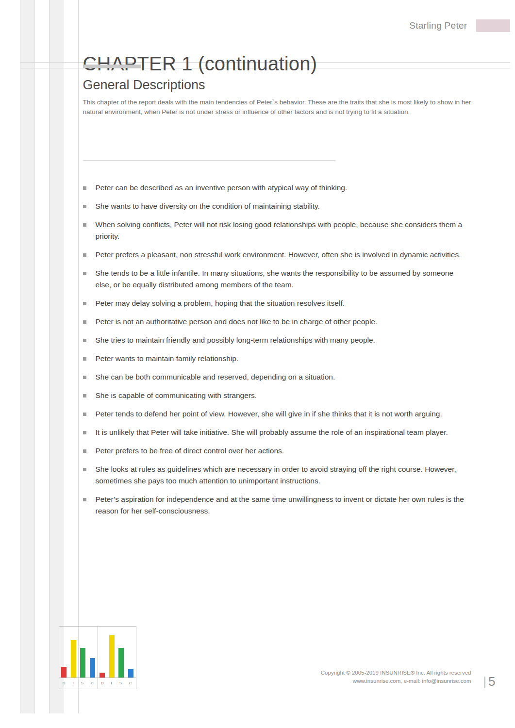Starling Peter
CHAPTER 1 (continuation)
General Descriptions
This chapter of the report deals with the main tendencies of Peter`s behavior. These are the traits that she is most likely to show in her natural environment, when Peter is not under stress or influence of other factors and is not trying to fit a situation.
Peter can be described as an inventive person with atypical way of thinking.
She wants to have diversity on the condition of maintaining stability.
When solving conflicts, Peter will not risk losing good relationships with people, because she considers them a priority.
Peter prefers a pleasant, non stressful work environment. However, often she is involved in dynamic activities.
She tends to be a little infantile. In many situations, she wants the responsibility to be assumed by someone else, or be equally distributed among members of the team.
Peter may delay solving a problem, hoping that the situation resolves itself.
Peter is not an authoritative person and does not like to be in charge of other people.
She tries to maintain friendly and possibly long-term relationships with many people.
Peter wants to maintain family relationship.
She can be both communicable and reserved, depending on a situation.
She is capable of communicating with strangers.
Peter tends to defend her point of view. However, she will give in if she thinks that it is not worth arguing.
It is unlikely that Peter will take initiative. She will probably assume the role of an inspirational team player.
Peter prefers to be free of direct control over her actions.
She looks at rules as guidelines which are necessary in order to avoid straying off the right course. However, sometimes she pays too much attention to unimportant instructions.
Peter’s aspiration for independence and at the same time unwillingness to invent or dictate her own rules is the reason for her self-consciousness.
DISC
DISC
Copyright © 2005-2019 INSUNRISE® Inc. All rights reserved
www.insunrise.com, e-mail: info@insunrise.com
|5